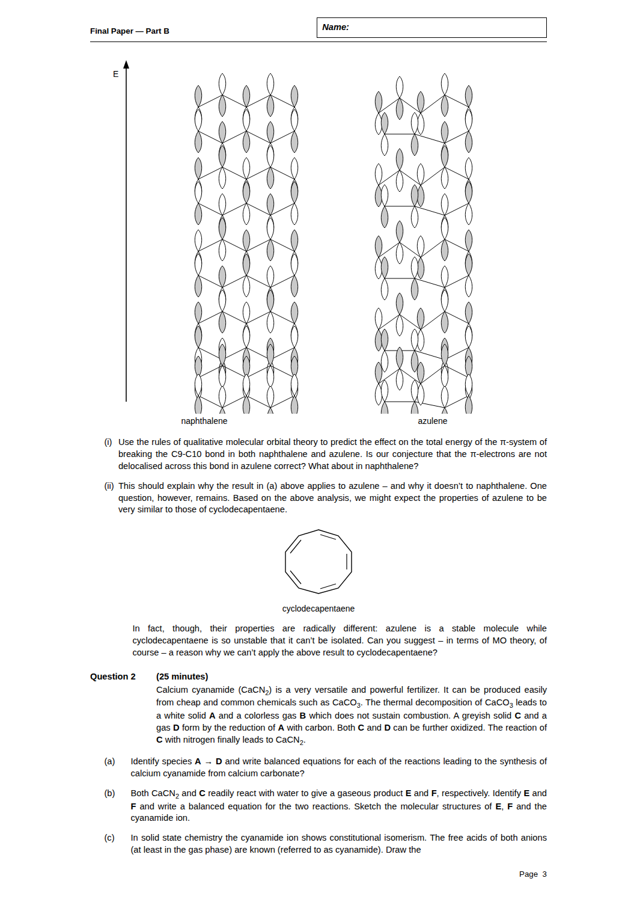Final Paper — Part B
Name:
E
naphthalene azulene
(i)
Use the rules of qualitative molecular orbital theory to predict the effect on the total energy of the π-system of breaking the C9-C10 bond in both naphthalene and azulene. Is our conjecture that the π-electrons are not delocalised across this bond in azulene correct? What about in naphthalene?
(ii)
This should explain why the result in (a) above applies to azulene – and why it doesn’t to naphthalene. One question, however, remains. Based on the above analysis, we might expect the properties of azulene to be very similar to those of cyclodecapentaene.
cyclodecapentaene
In fact, though, their properties are radically different: azulene is a stable molecule while cyclodecapentaene is so unstable that it can’t be isolated. Can you suggest – in terms of MO theory, of course – a reason why we can’t apply the above result to cyclodecapentaene?
Question 2
(25 minutes)
Calcium cyanamide (CaCN2) is a very versatile and powerful fertilizer. It can be produced easily from cheap and common chemicals such as CaCO3. The thermal decomposition of CaCO3 leads to a white solid A and a colorless gas B which does not sustain combustion. A greyish solid C and a gas D form by the reduction of A with carbon. Both C and D can be further oxidized. The reaction of C with nitrogen finally leads to CaCN2.
(a)
Identify species A → D and write balanced equations for each of the reactions leading to the synthesis of calcium cyanamide from calcium carbonate?
(b)
Both CaCN2 and C readily react with water to give a gaseous product E and F, respectively. Identify E and F and write a balanced equation for the two reactions. Sketch the molecular structures of E, F and the cyanamide ion.
(c)
In solid state chemistry the cyanamide ion shows constitutional isomerism. The free acids of both anions (at least in the gas phase) are known (referred to as cyanamide). Draw the
Page 3